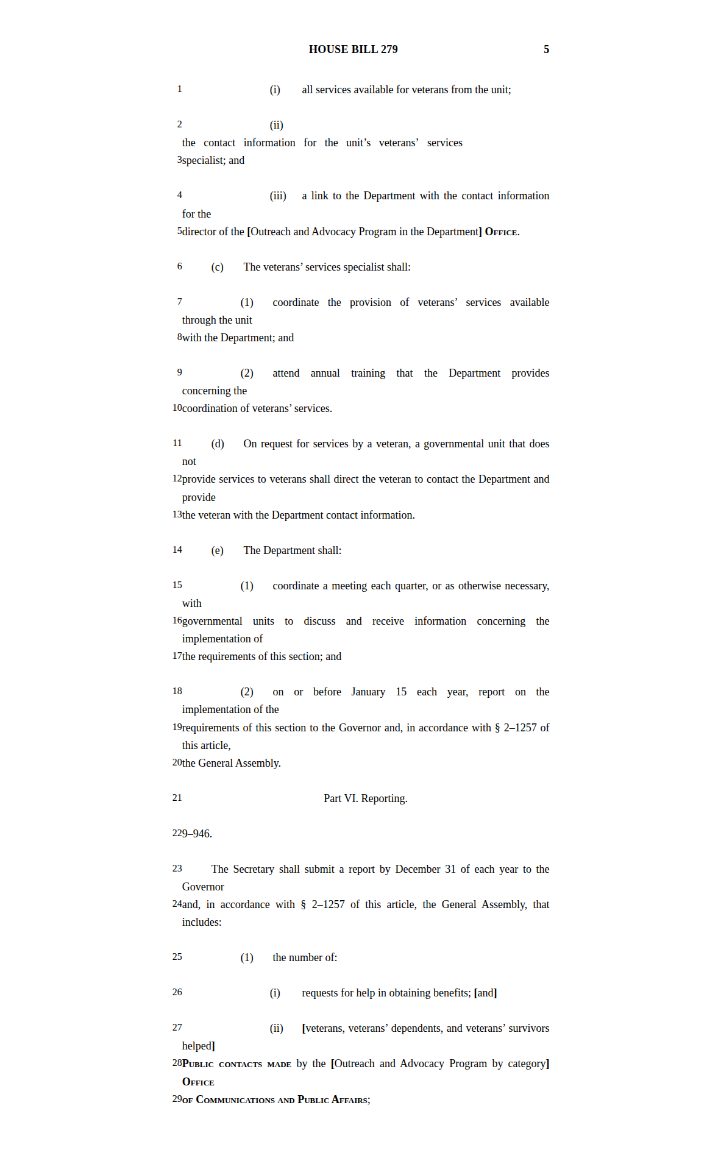HOUSE BILL 279 5
| 1 | (i) all services available for veterans from the unit; |
| 2 | (ii) the contact information for the unit’s veterans’ services |
| 3 | specialist; and |
| 4 | (iii) a link to the Department with the contact information for the |
| 5 | director of the [ Outreach and Advocacy Program in the Department ] Office . |
| 6 | (c) The veterans’ services specialist shall: |
| 7 | (1) coordinate the provision of veterans’ services available through the unit |
| 8 | with the Department; and |
| 9 | (2) attend annual training that the Department provides concerning the |
| 10 | coordination of veterans’ services. |
| 11 | (d) On request for services by a veteran, a governmental unit that does not |
| 12 | provide services to veterans shall direct the veteran to contact the Department and provide |
| 13 | the veteran with the Department contact information. |
| 14 | (e) The Department shall: |
| 15 | (1) coordinate a meeting each quarter, or as otherwise necessary, with |
| 16 | governmental units to discuss and receive information concerning the implementation of |
| 17 | the requirements of this section; and |
| 18 | (2) on or before January 15 each year, report on the implementation of the |
| 19 | requirements of this section to the Governor and, in accordance with § 2–1257 of this article, |
| 20 | the General Assembly. |
| 21 | Part VI. Reporting. |
| 22 | 9–946. |
| 23 | The Secretary shall submit a report by December 31 of each year to the Governor |
| 24 | and, in accordance with § 2–1257 of this article, the General Assembly, that includes: |
| 25 | (1) the number of: |
| 26 | (i) requests for help in obtaining benefits; [ and ] |
| 27 | (ii) [ veterans, veterans’ dependents, and veterans’ survivors helped ] |
| 28 | Public contacts made by the [ Outreach and Advocacy Program by category ] Office |
| 29 | of Communications and Public Affairs ; |